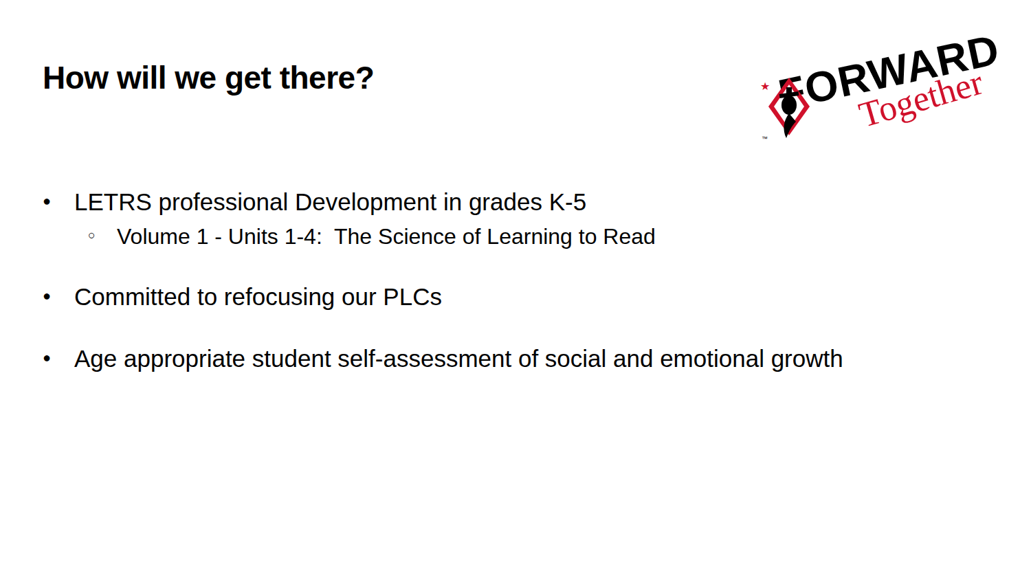How will we get there?
FORWARD Together ★ ™
LETRS professional Development in grades K-5
Volume 1 - Units 1-4: The Science of Learning to Read
Committed to refocusing our PLCs
Age appropriate student self-assessment of social and emotional growth